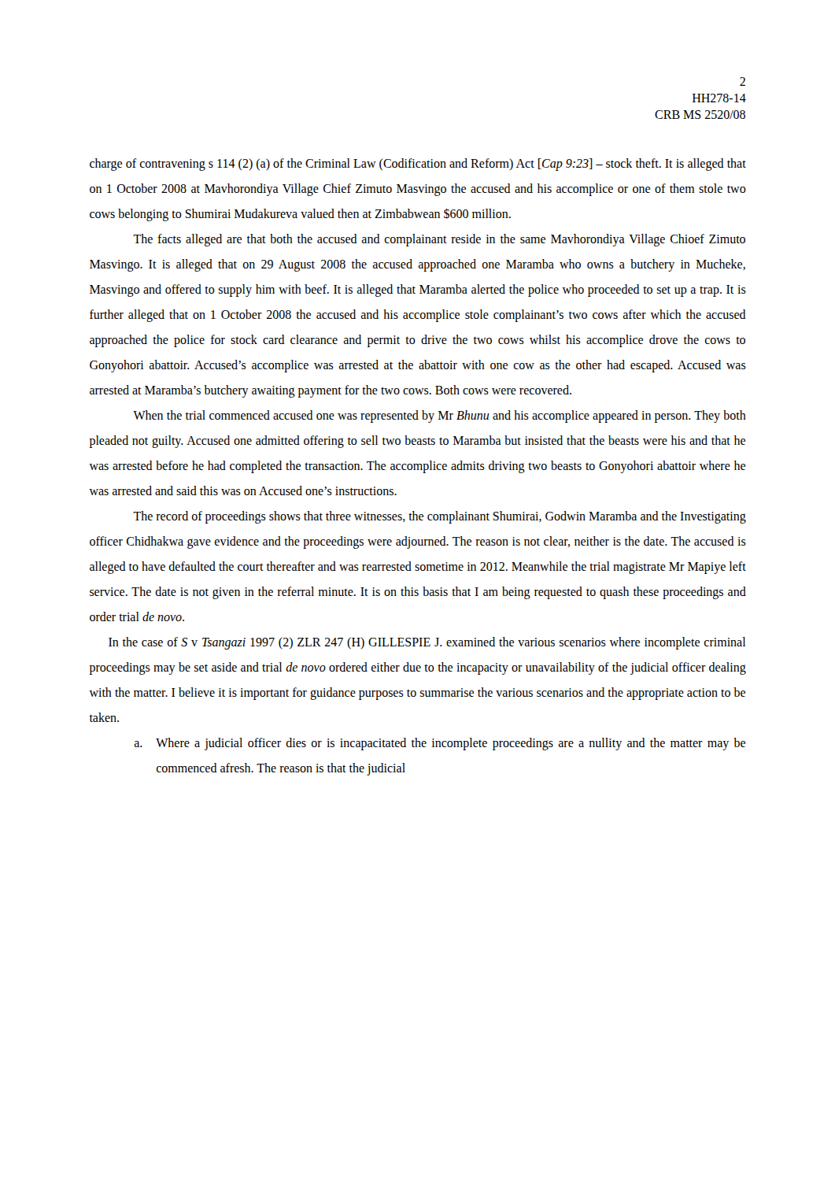2
HH278-14
CRB MS 2520/08
charge of contravening s 114 (2) (a) of the Criminal Law (Codification and Reform) Act [Cap 9:23] – stock theft. It is alleged that on 1 October 2008 at Mavhorondiya Village Chief Zimuto Masvingo the accused and his accomplice or one of them stole two cows belonging to Shumirai Mudakureva valued then at Zimbabwean $600 million.
The facts alleged are that both the accused and complainant reside in the same Mavhorondiya Village Chioef Zimuto Masvingo. It is alleged that on 29 August 2008 the accused approached one Maramba who owns a butchery in Mucheke, Masvingo and offered to supply him with beef. It is alleged that Maramba alerted the police who proceeded to set up a trap. It is further alleged that on 1 October 2008 the accused and his accomplice stole complainant’s two cows after which the accused approached the police for stock card clearance and permit to drive the two cows whilst his accomplice drove the cows to Gonyohori abattoir. Accused’s accomplice was arrested at the abattoir with one cow as the other had escaped. Accused was arrested at Maramba’s butchery awaiting payment for the two cows. Both cows were recovered.
When the trial commenced accused one was represented by Mr Bhunu and his accomplice appeared in person. They both pleaded not guilty. Accused one admitted offering to sell two beasts to Maramba but insisted that the beasts were his and that he was arrested before he had completed the transaction. The accomplice admits driving two beasts to Gonyohori abattoir where he was arrested and said this was on Accused one’s instructions.
The record of proceedings shows that three witnesses, the complainant Shumirai, Godwin Maramba and the Investigating officer Chidhakwa gave evidence and the proceedings were adjourned. The reason is not clear, neither is the date. The accused is alleged to have defaulted the court thereafter and was rearrested sometime in 2012. Meanwhile the trial magistrate Mr Mapiye left service. The date is not given in the referral minute. It is on this basis that I am being requested to quash these proceedings and order trial de novo.
In the case of S v Tsangazi 1997 (2) ZLR 247 (H) GILLESPIE J. examined the various scenarios where incomplete criminal proceedings may be set aside and trial de novo ordered either due to the incapacity or unavailability of the judicial officer dealing with the matter. I believe it is important for guidance purposes to summarise the various scenarios and the appropriate action to be taken.
Where a judicial officer dies or is incapacitated the incomplete proceedings are a nullity and the matter may be commenced afresh. The reason is that the judicial